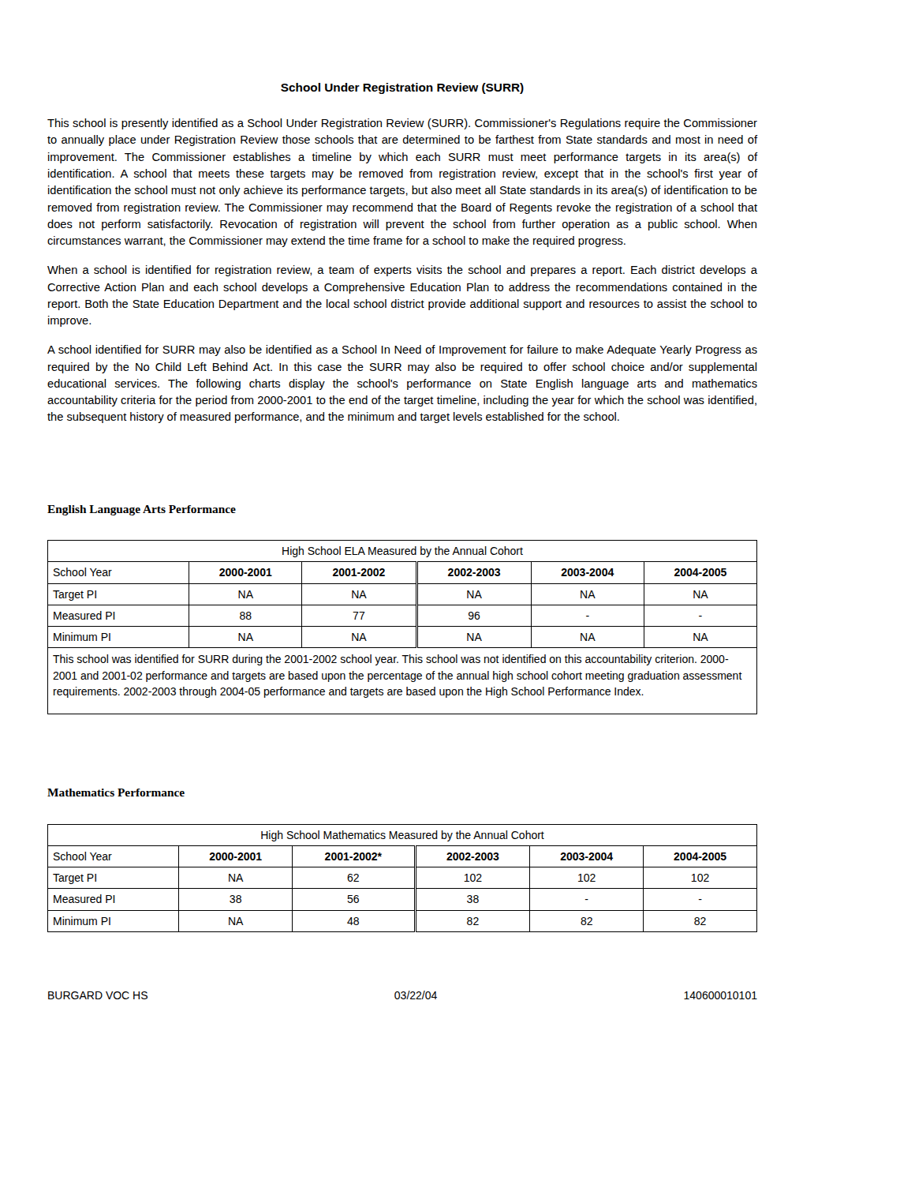School Under Registration Review (SURR)
This school is presently identified as a School Under Registration Review (SURR). Commissioner's Regulations require the Commissioner to annually place under Registration Review those schools that are determined to be farthest from State standards and most in need of improvement. The Commissioner establishes a timeline by which each SURR must meet performance targets in its area(s) of identification. A school that meets these targets may be removed from registration review, except that in the school's first year of identification the school must not only achieve its performance targets, but also meet all State standards in its area(s) of identification to be removed from registration review. The Commissioner may recommend that the Board of Regents revoke the registration of a school that does not perform satisfactorily. Revocation of registration will prevent the school from further operation as a public school. When circumstances warrant, the Commissioner may extend the time frame for a school to make the required progress.
When a school is identified for registration review, a team of experts visits the school and prepares a report. Each district develops a Corrective Action Plan and each school develops a Comprehensive Education Plan to address the recommendations contained in the report. Both the State Education Department and the local school district provide additional support and resources to assist the school to improve.
A school identified for SURR may also be identified as a School In Need of Improvement for failure to make Adequate Yearly Progress as required by the No Child Left Behind Act. In this case the SURR may also be required to offer school choice and/or supplemental educational services. The following charts display the school's performance on State English language arts and mathematics accountability criteria for the period from 2000-2001 to the end of the target timeline, including the year for which the school was identified, the subsequent history of measured performance, and the minimum and target levels established for the school.
English Language Arts Performance
High School ELA Measured by the Annual Cohort
| School Year | 2000-2001 | 2001-2002 | 2002-2003 | 2003-2004 | 2004-2005 |
| Target PI | NA | NA | NA | NA | NA |
| Measured PI | 88 | 77 | 96 | - | - |
| Minimum PI | NA | NA | NA | NA | NA |
| This school was identified for SURR during the 2001-2002 school year. This school was not identified on this accountability criterion. 2000-2001 and 2001-02 performance and targets are based upon the percentage of the annual high school cohort meeting graduation assessment requirements. 2002-2003 through 2004-05 performance and targets are based upon the High School Performance Index. |
Mathematics Performance
High School Mathematics Measured by the Annual Cohort
| School Year | 2000-2001 | 2001-2002* | 2002-2003 | 2003-2004 | 2004-2005 |
| Target PI | NA | 62 | 102 | 102 | 102 |
| Measured PI | 38 | 56 | 38 | - | - |
| Minimum PI | NA | 48 | 82 | 82 | 82 |
BURGARD VOC HS 03/22/04 140600010101